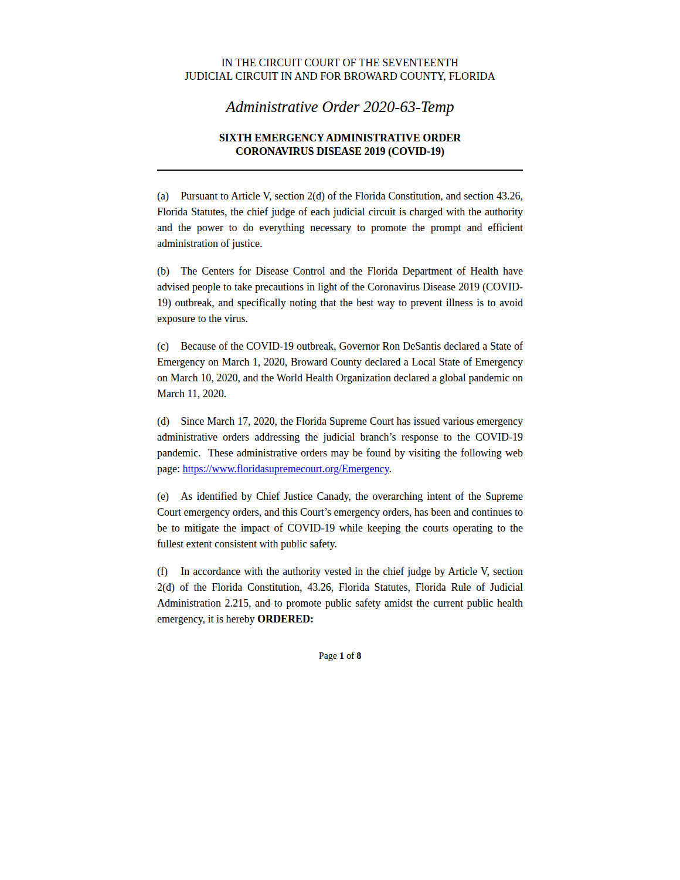IN THE CIRCUIT COURT OF THE SEVENTEENTH
JUDICIAL CIRCUIT IN AND FOR BROWARD COUNTY, FLORIDA
Administrative Order 2020-63-Temp
SIXTH EMERGENCY ADMINISTRATIVE ORDER
CORONAVIRUS DISEASE 2019 (COVID-19)
(a) Pursuant to Article V, section 2(d) of the Florida Constitution, and section 43.26, Florida Statutes, the chief judge of each judicial circuit is charged with the authority and the power to do everything necessary to promote the prompt and efficient administration of justice.
(b) The Centers for Disease Control and the Florida Department of Health have advised people to take precautions in light of the Coronavirus Disease 2019 (COVID-19) outbreak, and specifically noting that the best way to prevent illness is to avoid exposure to the virus.
(c) Because of the COVID-19 outbreak, Governor Ron DeSantis declared a State of Emergency on March 1, 2020, Broward County declared a Local State of Emergency on March 10, 2020, and the World Health Organization declared a global pandemic on March 11, 2020.
(d) Since March 17, 2020, the Florida Supreme Court has issued various emergency administrative orders addressing the judicial branch’s response to the COVID-19 pandemic. These administrative orders may be found by visiting the following web page: https://www.floridasupremecourt.org/Emergency.
(e) As identified by Chief Justice Canady, the overarching intent of the Supreme Court emergency orders, and this Court’s emergency orders, has been and continues to be to mitigate the impact of COVID-19 while keeping the courts operating to the fullest extent consistent with public safety.
(f) In accordance with the authority vested in the chief judge by Article V, section 2(d) of the Florida Constitution, 43.26, Florida Statutes, Florida Rule of Judicial Administration 2.215, and to promote public safety amidst the current public health emergency, it is hereby ORDERED:
Page 1 of 8